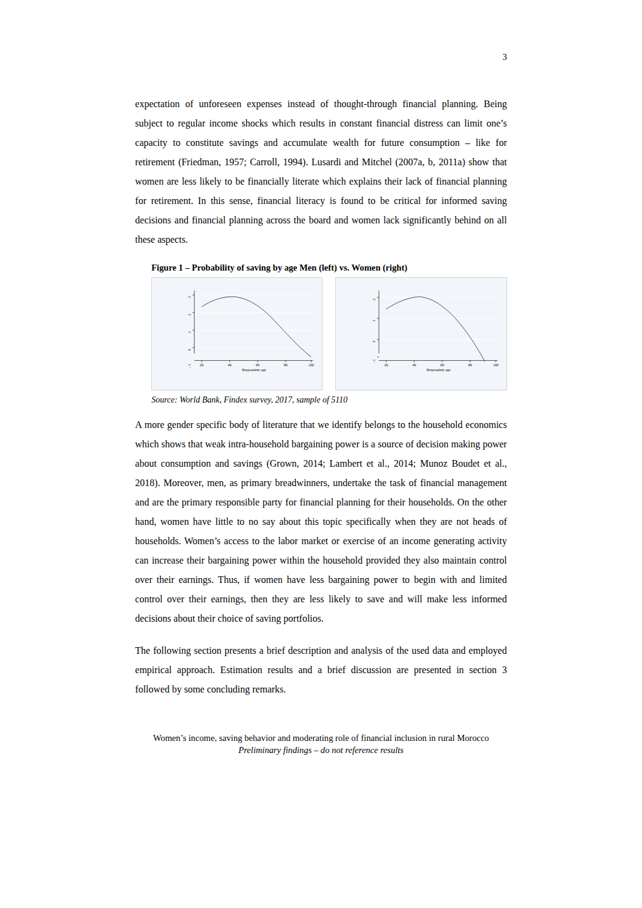3
expectation of unforeseen expenses instead of thought-through financial planning. Being subject to regular income shocks which results in constant financial distress can limit one’s capacity to constitute savings and accumulate wealth for future consumption – like for retirement (Friedman, 1957; Carroll, 1994). Lusardi and Mitchel (2007a, b, 2011a) show that women are less likely to be financially literate which explains their lack of financial planning for retirement. In this sense, financial literacy is found to be critical for informed saving decisions and financial planning across the board and women lack significantly behind on all these aspects.
Figure 1 – Probability of saving by age Men (left) vs. Women (right)
.3 .2 .1 0 -.1 20 40 60 80 100 Respondent age
.2 .1 0 -.1 20 40 60 80 100 Respondent age
Source: World Bank, Findex survey, 2017, sample of 5110
A more gender specific body of literature that we identify belongs to the household economics which shows that weak intra-household bargaining power is a source of decision making power about consumption and savings (Grown, 2014; Lambert et al., 2014; Munoz Boudet et al., 2018). Moreover, men, as primary breadwinners, undertake the task of financial management and are the primary responsible party for financial planning for their households. On the other hand, women have little to no say about this topic specifically when they are not heads of households. Women’s access to the labor market or exercise of an income generating activity can increase their bargaining power within the household provided they also maintain control over their earnings. Thus, if women have less bargaining power to begin with and limited control over their earnings, then they are less likely to save and will make less informed decisions about their choice of saving portfolios.
The following section presents a brief description and analysis of the used data and employed empirical approach. Estimation results and a brief discussion are presented in section 3 followed by some concluding remarks.
Women’s income, saving behavior and moderating role of financial inclusion in rural Morocco
Preliminary findings – do not reference results